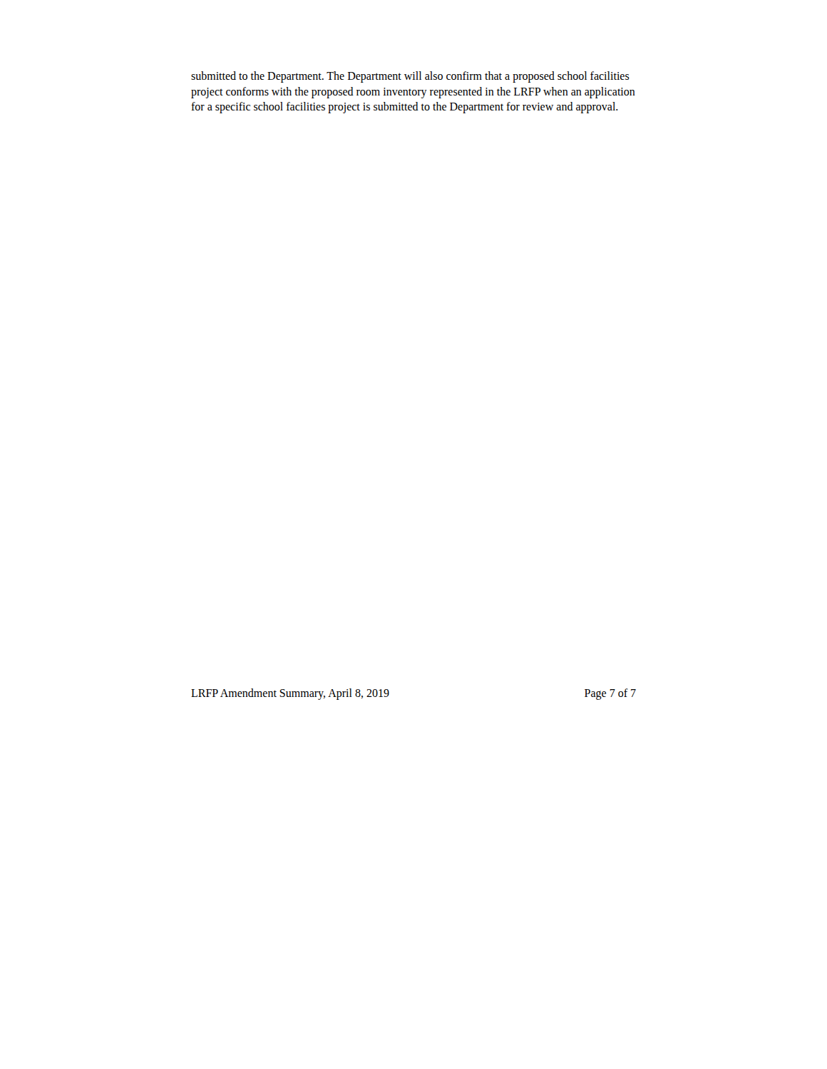submitted to the Department. The Department will also confirm that a proposed school facilities project conforms with the proposed room inventory represented in the LRFP when an application for a specific school facilities project is submitted to the Department for review and approval.
LRFP Amendment Summary, April 8, 2019 Page 7 of 7